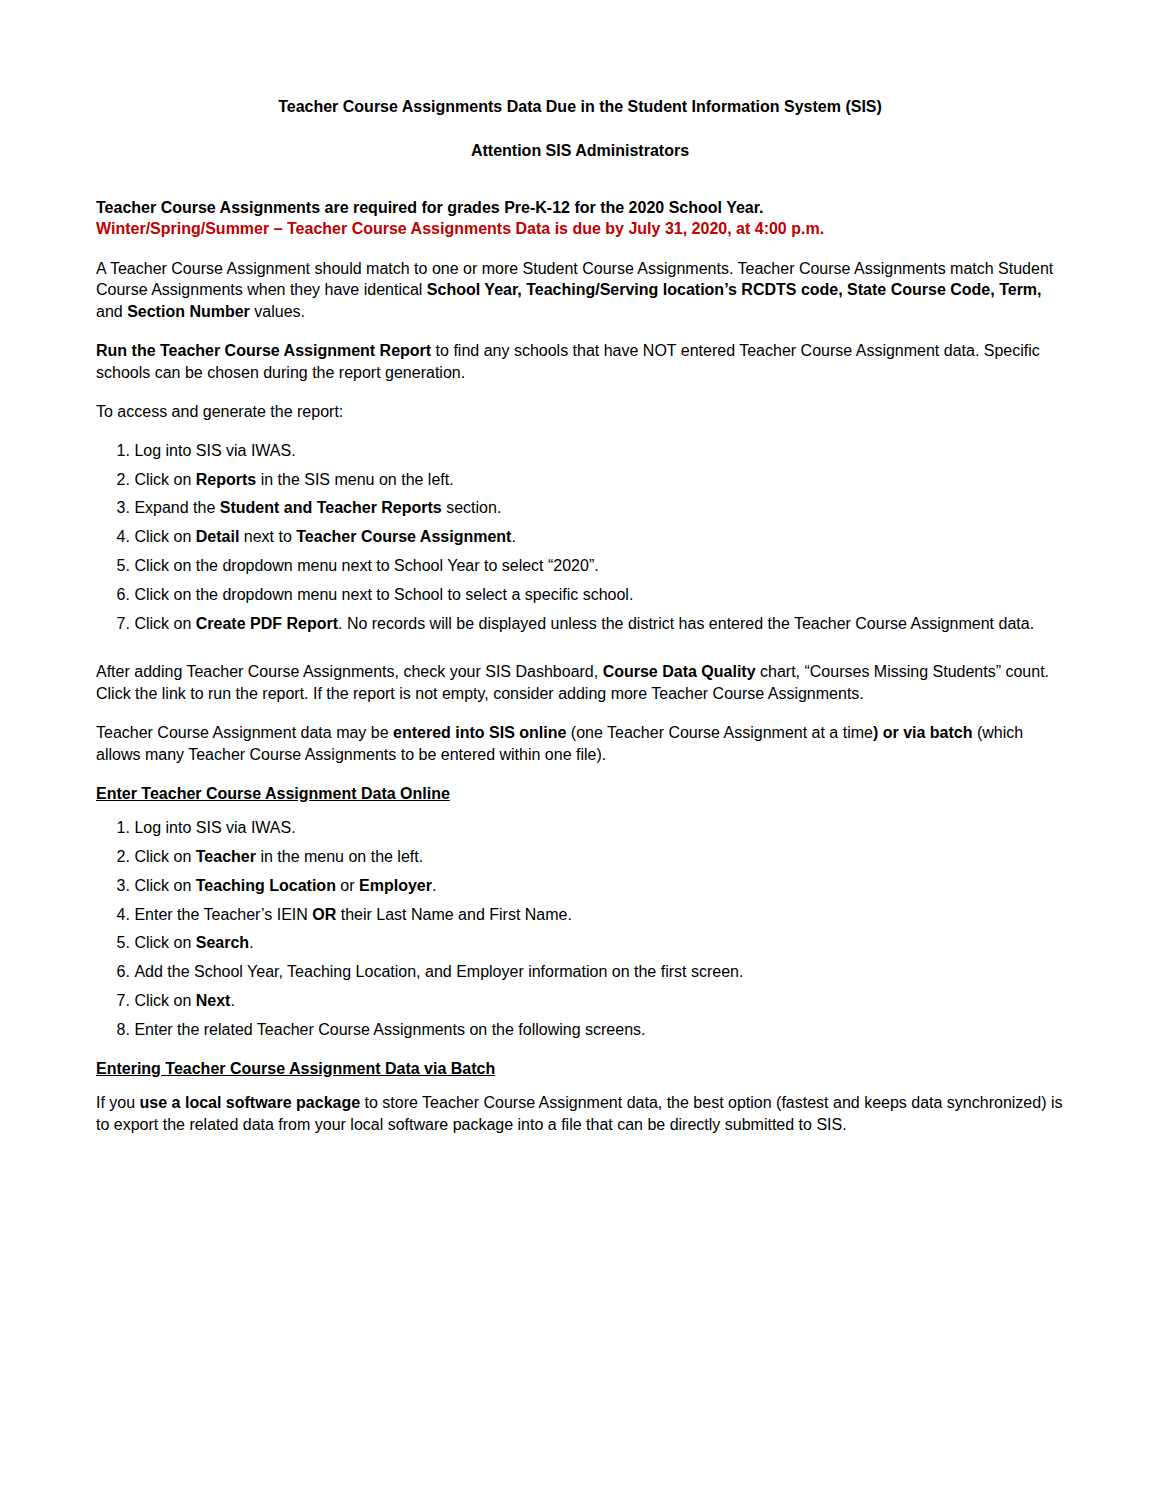Teacher Course Assignments Data Due in the Student Information System (SIS)
Attention SIS Administrators
Teacher Course Assignments are required for grades Pre-K-12 for the 2020 School Year.
Winter/Spring/Summer – Teacher Course Assignments Data is due by July 31, 2020, at 4:00 p.m.
A Teacher Course Assignment should match to one or more Student Course Assignments. Teacher Course Assignments match Student Course Assignments when they have identical School Year, Teaching/Serving location’s RCDTS code, State Course Code, Term, and Section Number values.
Run the Teacher Course Assignment Report to find any schools that have NOT entered Teacher Course Assignment data. Specific schools can be chosen during the report generation.
To access and generate the report:
Log into SIS via IWAS.
Click on Reports in the SIS menu on the left.
Expand the Student and Teacher Reports section.
Click on Detail next to Teacher Course Assignment.
Click on the dropdown menu next to School Year to select “2020”.
Click on the dropdown menu next to School to select a specific school.
Click on Create PDF Report. No records will be displayed unless the district has entered the Teacher Course Assignment data.
After adding Teacher Course Assignments, check your SIS Dashboard, Course Data Quality chart, “Courses Missing Students” count. Click the link to run the report. If the report is not empty, consider adding more Teacher Course Assignments.
Teacher Course Assignment data may be entered into SIS online (one Teacher Course Assignment at a time) or via batch (which allows many Teacher Course Assignments to be entered within one file).
Enter Teacher Course Assignment Data Online
Log into SIS via IWAS.
Click on Teacher in the menu on the left.
Click on Teaching Location or Employer.
Enter the Teacher’s IEIN OR their Last Name and First Name.
Click on Search.
Add the School Year, Teaching Location, and Employer information on the first screen.
Click on Next.
Enter the related Teacher Course Assignments on the following screens.
Entering Teacher Course Assignment Data via Batch
If you use a local software package to store Teacher Course Assignment data, the best option (fastest and keeps data synchronized) is to export the related data from your local software package into a file that can be directly submitted to SIS.